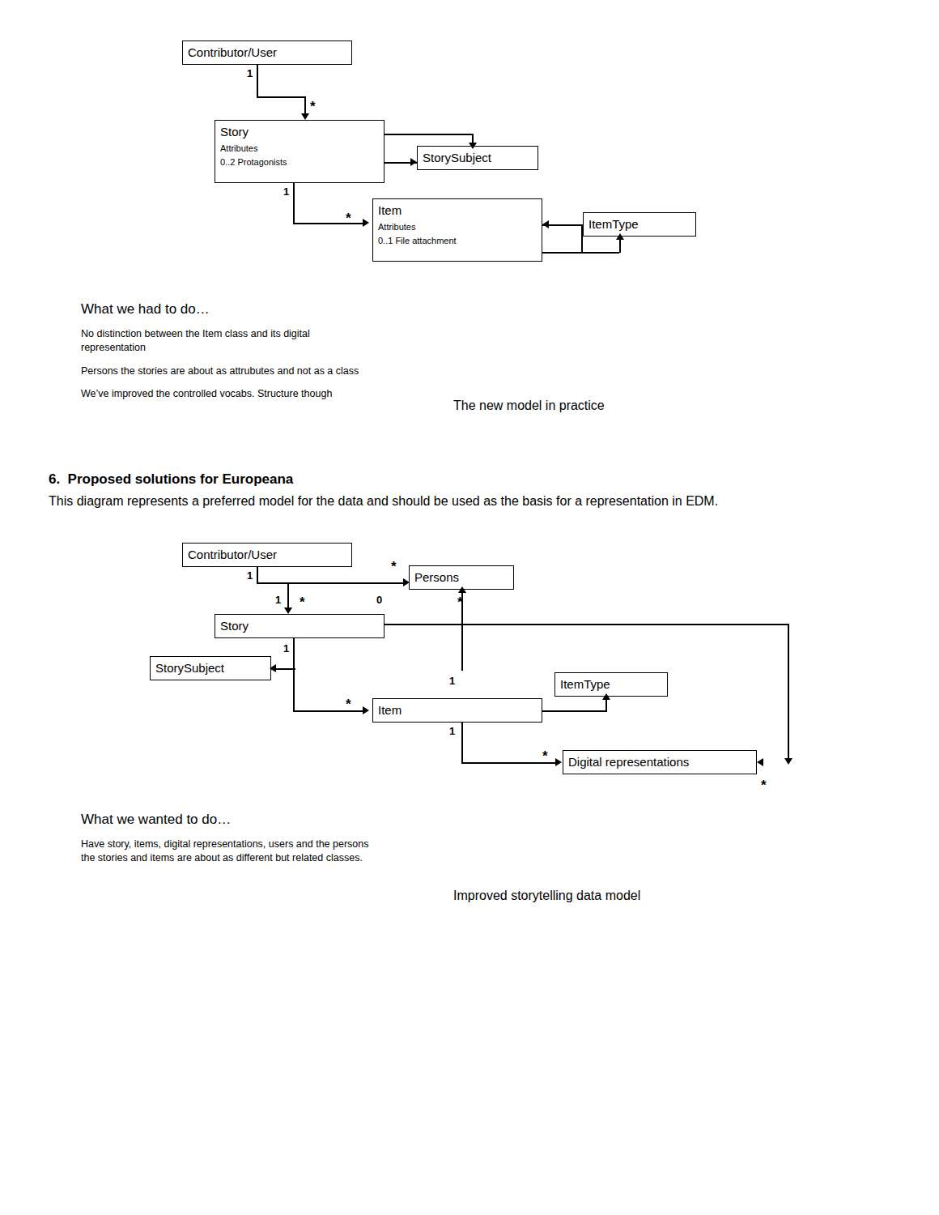FIRST DIAGRAM : "The new model in practice"
Contributor/User
1
*
Story
Attributes
0..2 Protagonists
StorySubject
1
*
Item
Attributes
0..1 File attachment
ItemType
What we had to do…
No distinction between the Item class and its digital representation
Persons the stories are about as attrubutes and not as a class
We’ve improved the controlled vocabs. Structure though
The new model in practice
SECTION 6
6. Proposed solutions for Europeana
This diagram represents a preferred model for the data and should be used as the basis for a representation in EDM.
SECOND DIAGRAM : "Improved storytelling data model"
Contributor/User
1
Persons
*
*
1
*
0
Story
StorySubject
1
*
ItemType
1
Item
1
*
Digital representations
*
What we wanted to do…
Have story, items, digital representations, users and the persons the stories and items are about as different but related classes.
Improved storytelling data model